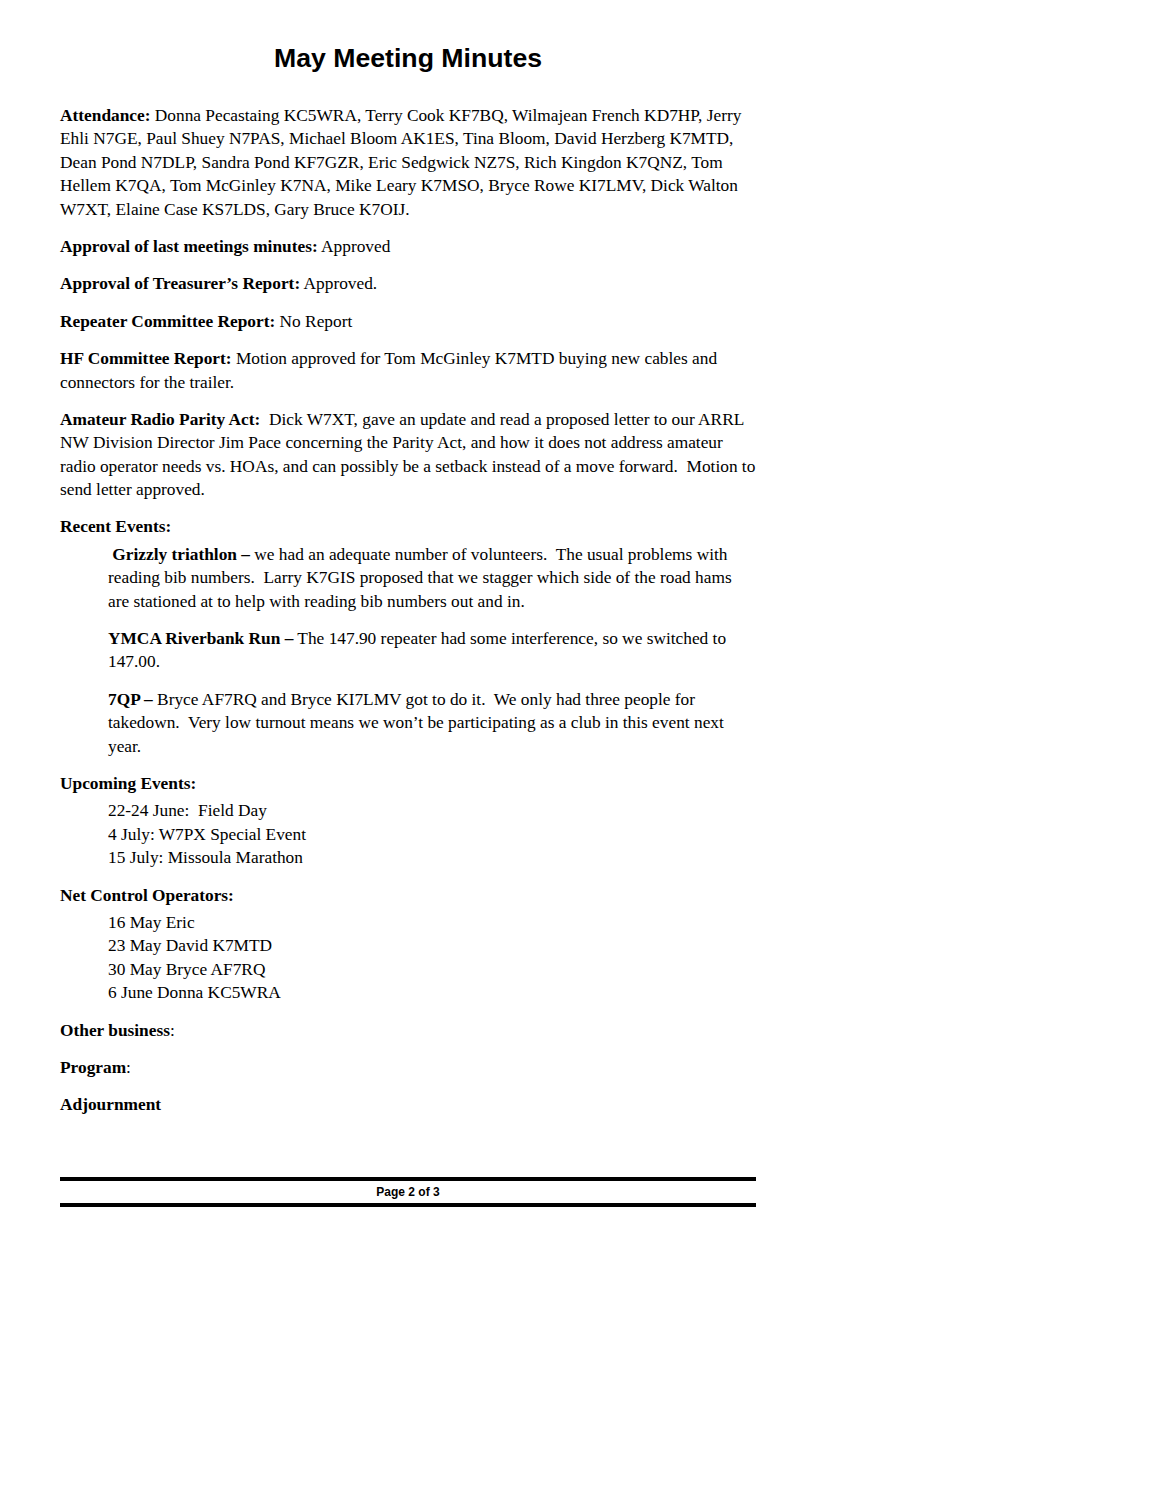May Meeting Minutes
Attendance: Donna Pecastaing KC5WRA, Terry Cook KF7BQ, Wilmajean French KD7HP, Jerry Ehli N7GE, Paul Shuey N7PAS, Michael Bloom AK1ES, Tina Bloom, David Herzberg K7MTD, Dean Pond N7DLP, Sandra Pond KF7GZR, Eric Sedgwick NZ7S, Rich Kingdon K7QNZ, Tom Hellem K7QA, Tom McGinley K7NA, Mike Leary K7MSO, Bryce Rowe KI7LMV, Dick Walton W7XT, Elaine Case KS7LDS, Gary Bruce K7OIJ.
Approval of last meetings minutes: Approved
Approval of Treasurer’s Report: Approved.
Repeater Committee Report: No Report
HF Committee Report: Motion approved for Tom McGinley K7MTD buying new cables and connectors for the trailer.
Amateur Radio Parity Act: Dick W7XT, gave an update and read a proposed letter to our ARRL NW Division Director Jim Pace concerning the Parity Act, and how it does not address amateur radio operator needs vs. HOAs, and can possibly be a setback instead of a move forward. Motion to send letter approved.
Recent Events:
Grizzly triathlon – we had an adequate number of volunteers. The usual problems with reading bib numbers. Larry K7GIS proposed that we stagger which side of the road hams are stationed at to help with reading bib numbers out and in.
YMCA Riverbank Run – The 147.90 repeater had some interference, so we switched to 147.00.
7QP – Bryce AF7RQ and Bryce KI7LMV got to do it. We only had three people for takedown. Very low turnout means we won’t be participating as a club in this event next year.
Upcoming Events:
22-24 June: Field Day
4 July: W7PX Special Event
15 July: Missoula Marathon
Net Control Operators:
16 May Eric
23 May David K7MTD
30 May Bryce AF7RQ
6 June Donna KC5WRA
Other business:
Program:
Adjournment
Page 2 of 3